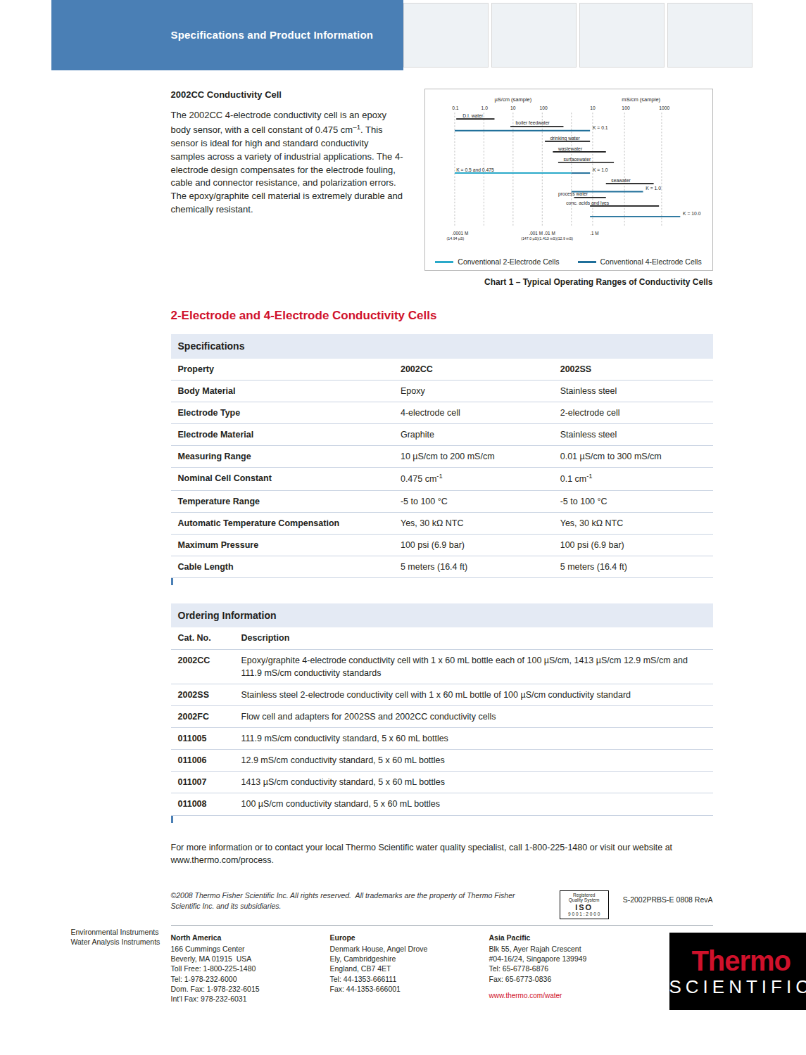Specifications and Product Information
2002CC Conductivity Cell
The 2002CC 4-electrode conductivity cell is an epoxy body sensor, with a cell constant of 0.475 cm–1. This sensor is ideal for high and standard conductivity samples across a variety of industrial applications. The 4-electrode design compensates for the electrode fouling, cable and connector resistance, and polarization errors. The epoxy/graphite cell material is extremely durable and chemically resistant.
µS/cm (sample) mS/cm (sample) 0.1 1.0 10 100 10 100 1000 D.I. water boiler feedwater drinking water wastewater surfacewater seawater process water conc. acids and lyes K = 0.1 K = 1.0 K = 1.0 K = 10.0 K = 0.5 and 0.475 .0001 M (14.94 µS) .001 M .01 M (147.0 µS)(1.413 mS)(12.9 mS) .1 M
Conventional 2-Electrode Cells Conventional 4-Electrode Cells
Chart 1 – Typical Operating Ranges of Conductivity Cells
2-Electrode and 4-Electrode Conductivity Cells
Specifications
| Property | 2002CC | 2002SS |
| --- | --- | --- |
| Body Material | Epoxy | Stainless steel |
| Electrode Type | 4-electrode cell | 2-electrode cell |
| Electrode Material | Graphite | Stainless steel |
| Measuring Range | 10 µS/cm to 200 mS/cm | 0.01 µS/cm to 300 mS/cm |
| Nominal Cell Constant | 0.475 cm -1 | 0.1 cm -1 |
| Temperature Range | -5 to 100 °C | -5 to 100 °C |
| Automatic Temperature Compensation | Yes, 30 kΩ NTC | Yes, 30 kΩ NTC |
| Maximum Pressure | 100 psi (6.9 bar) | 100 psi (6.9 bar) |
| Cable Length | 5 meters (16.4 ft) | 5 meters (16.4 ft) |
Ordering Information
| Cat. No. | Description |
| --- | --- |
| 2002CC | Epoxy/graphite 4-electrode conductivity cell with 1 x 60 mL bottle each of 100 µS/cm, 1413 µS/cm 12.9 mS/cm and 111.9 mS/cm conductivity standards |
| 2002SS | Stainless steel 2-electrode conductivity cell with 1 x 60 mL bottle of 100 µS/cm conductivity standard |
| 2002FC | Flow cell and adapters for 2002SS and 2002CC conductivity cells |
| 011005 | 111.9 mS/cm conductivity standard, 5 x 60 mL bottles |
| 011006 | 12.9 mS/cm conductivity standard, 5 x 60 mL bottles |
| 011007 | 1413 µS/cm conductivity standard, 5 x 60 mL bottles |
| 011008 | 100 µS/cm conductivity standard, 5 x 60 mL bottles |
For more information or to contact your local Thermo Scientific water quality specialist, call 1-800-225-1480 or visit our website at www.thermo.com/process.
Environmental Instruments
Water Analysis Instruments
©2008 Thermo Fisher Scientific Inc. All rights reserved. All trademarks are the property of Thermo Fisher Scientific Inc. and its subsidiaries.
Registered
Quality System
ISO
9 0 0 1 : 2 0 0 0
S-2002PRBS-E 0808 RevA
North America
166 Cummings Center
Beverly, MA 01915 USA
Toll Free: 1-800-225-1480
Tel: 1-978-232-6000
Dom. Fax: 1-978-232-6015
Int’l Fax: 978-232-6031
Europe
Denmark House, Angel Drove
Ely, Cambridgeshire
England, CB7 4ET
Tel: 44-1353-666111
Fax: 44-1353-666001
Asia Pacific
Blk 55, Ayer Rajah Crescent
#04-16/24, Singapore 139949
Tel: 65-6778-6876
Fax: 65-6773-0836
www.thermo.com/water
Thermo
SCIENTIFIC